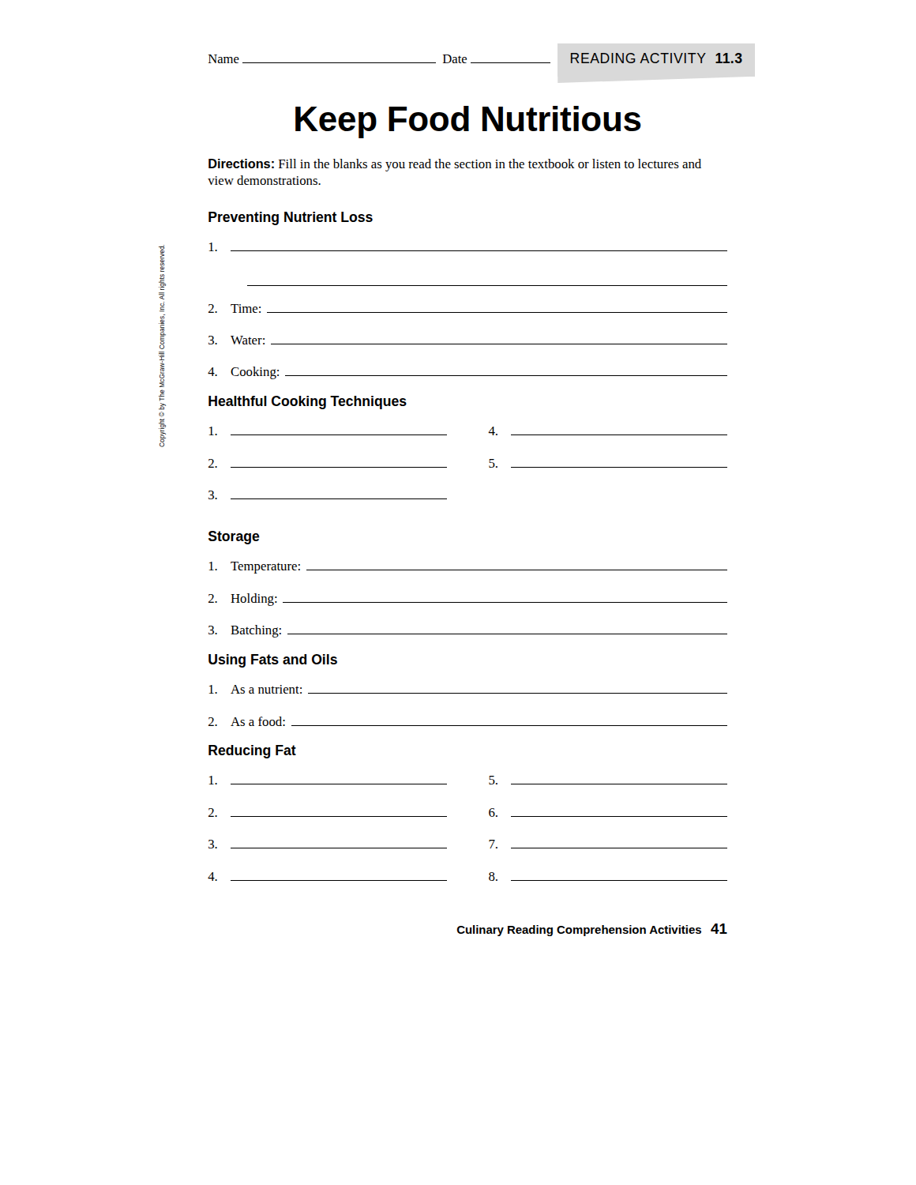Copyright © by The McGraw-Hill Companies, Inc. All rights reserved.
Name Date
READING ACTIVITY 11.3
Keep Food Nutritious
Directions: Fill in the blanks as you read the section in the textbook or listen to lectures and view demonstrations.
Preventing Nutrient Loss
1.
2. Time:
3. Water:
4. Cooking:
Healthful Cooking Techniques
1.
2.
3.
4.
5.
Storage
1. Temperature:
2. Holding:
3. Batching:
Using Fats and Oils
1. As a nutrient:
2. As a food:
Reducing Fat
1.
2.
3.
4.
5.
6.
7.
8.
Culinary Reading Comprehension Activities 41